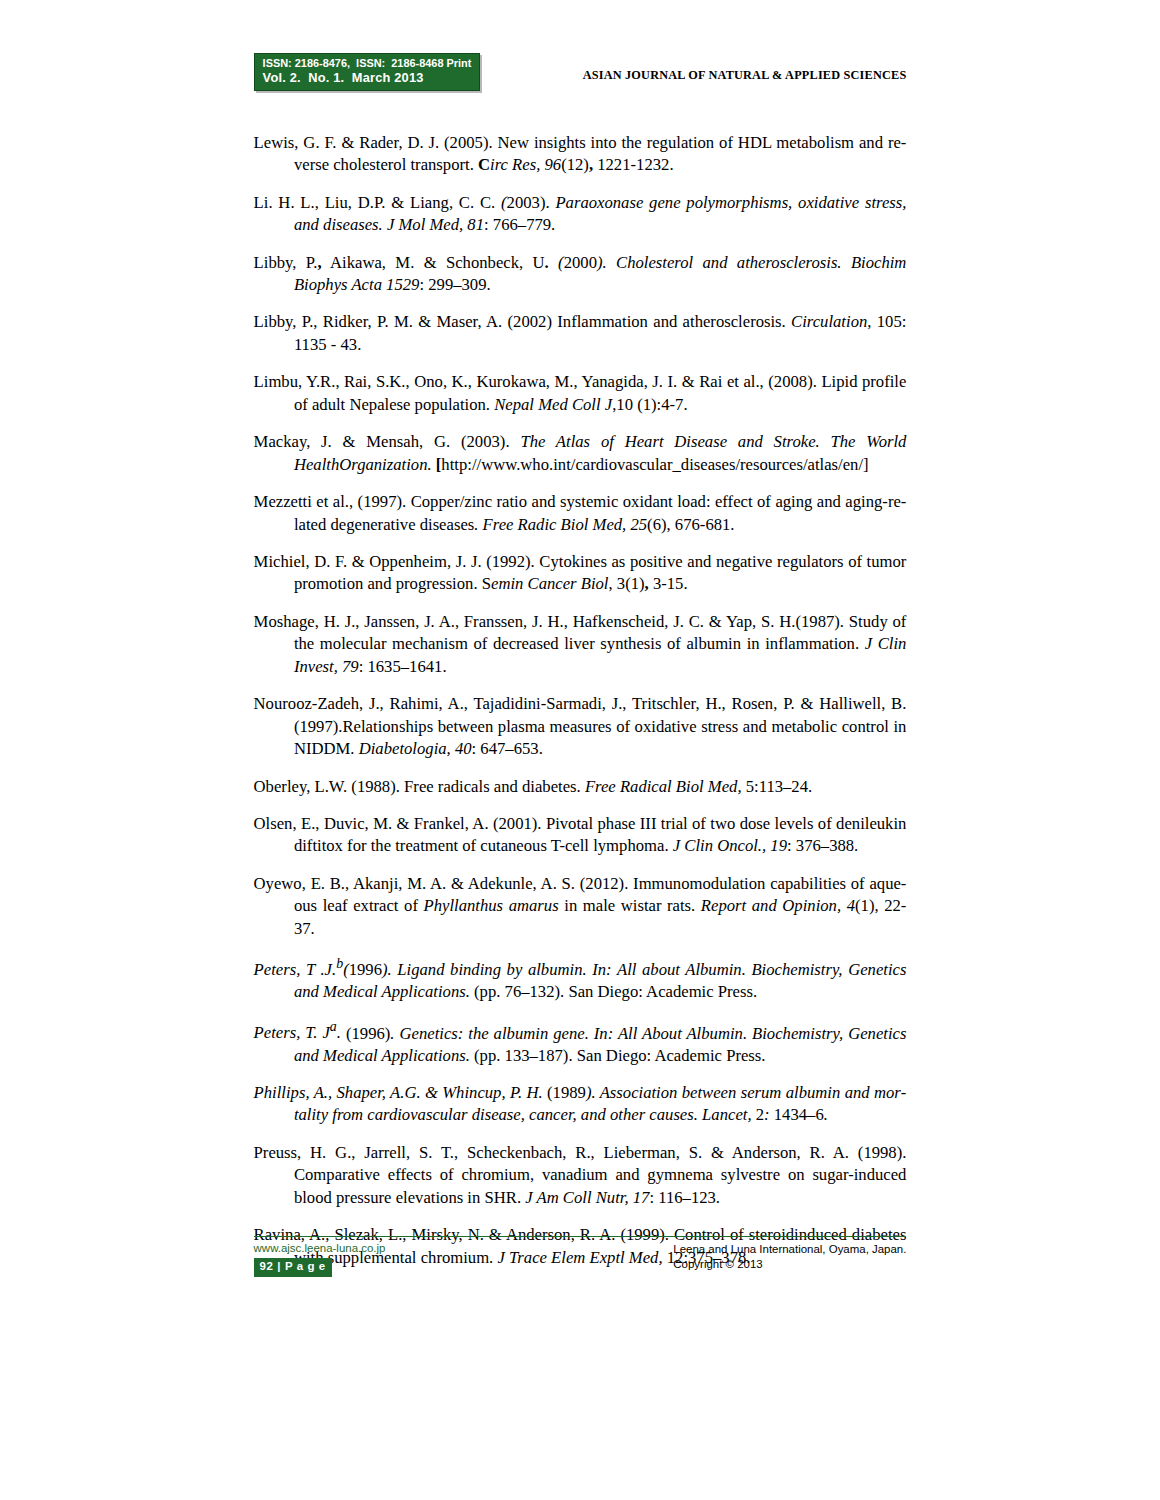ISSN: 2186-8476, ISSN: 2186-8468 Print
Vol. 2. No. 1. March 2013
Asian Journal of Natural & Applied Sciences
Lewis, G. F. & Rader, D. J. (2005). New insights into the regulation of HDL metabolism and reverse cholesterol transport. Circ Res, 96(12), 1221-1232.
Li. H. L., Liu, D.P. & Liang, C. C. (2003). Paraoxonase gene polymorphisms, oxidative stress, and diseases. J Mol Med, 81: 766–779.
Libby, P., Aikawa, M. & Schonbeck, U. (2000). Cholesterol and atherosclerosis. Biochim Biophys Acta 1529: 299–309.
Libby, P., Ridker, P. M. & Maser, A. (2002) Inflammation and atherosclerosis. Circulation, 105: 1135 - 43.
Limbu, Y.R., Rai, S.K., Ono, K., Kurokawa, M., Yanagida, J. I. & Rai et al., (2008). Lipid profile of adult Nepalese population. Nepal Med Coll J,10 (1):4-7.
Mackay, J. & Mensah, G. (2003). The Atlas of Heart Disease and Stroke. The World HealthOrganization. [http://www.who.int/cardiovascular_diseases/resources/atlas/en/]
Mezzetti et al., (1997). Copper/zinc ratio and systemic oxidant load: effect of aging and aging-related degenerative diseases. Free Radic Biol Med, 25(6), 676-681.
Michiel, D. F. & Oppenheim, J. J. (1992). Cytokines as positive and negative regulators of tumor promotion and progression. Semin Cancer Biol, 3(1), 3-15.
Moshage, H. J., Janssen, J. A., Franssen, J. H., Hafkenscheid, J. C. & Yap, S. H.(1987). Study of the molecular mechanism of decreased liver synthesis of albumin in inflammation. J Clin Invest, 79: 1635–1641.
Nourooz-Zadeh, J., Rahimi, A., Tajadidini-Sarmadi, J., Tritschler, H., Rosen, P. & Halliwell, B. (1997).Relationships between plasma measures of oxidative stress and metabolic control in NIDDM. Diabetologia, 40: 647–653.
Oberley, L.W. (1988). Free radicals and diabetes. Free Radical Biol Med, 5:113–24.
Olsen, E., Duvic, M. & Frankel, A. (2001). Pivotal phase III trial of two dose levels of denileukin diftitox for the treatment of cutaneous T-cell lymphoma. J Clin Oncol., 19: 376–388.
Oyewo, E. B., Akanji, M. A. & Adekunle, A. S. (2012). Immunomodulation capabilities of aqueous leaf extract of Phyllanthus amarus in male wistar rats. Report and Opinion, 4(1), 22-37.
Peters, T .J.b(1996). Ligand binding by albumin. In: All about Albumin. Biochemistry, Genetics and Medical Applications. (pp. 76–132). San Diego: Academic Press.
Peters, T. Ja. (1996). Genetics: the albumin gene. In: All About Albumin. Biochemistry, Genetics and Medical Applications. (pp. 133–187). San Diego: Academic Press.
Phillips, A., Shaper, A.G. & Whincup, P. H. (1989). Association between serum albumin and mortality from cardiovascular disease, cancer, and other causes. Lancet, 2: 1434–6.
Preuss, H. G., Jarrell, S. T., Scheckenbach, R., Lieberman, S. & Anderson, R. A. (1998). Comparative effects of chromium, vanadium and gymnema sylvestre on sugar-induced blood pressure elevations in SHR. J Am Coll Nutr, 17: 116–123.
Ravina, A., Slezak, L., Mirsky, N. & Anderson, R. A. (1999). Control of steroidinduced diabetes with supplemental chromium. J Trace Elem Exptl Med, 12:375–378.
www.ajsc.leena-luna.co.jp
92 | P a g e
Leena and Luna International, Oyama, Japan.
Copyright © 2013